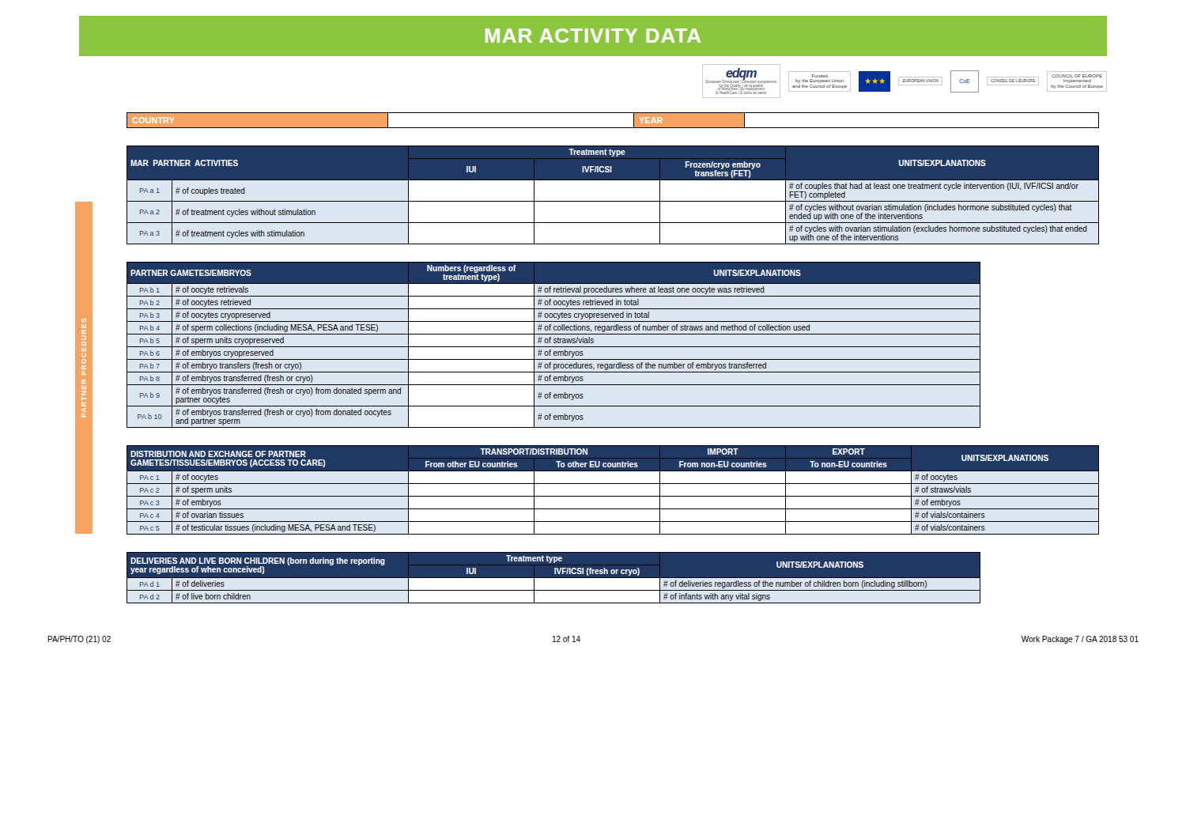MAR ACTIVITY DATA
edqm European Directorate | Direction européenne
for the Quality | de la qualité
of Medicines | du médicament
& HealthCare | & soins de santé
Funded
by the European Union
and the Council of Europe
★★★
EUROPEAN UNION
CoE
CONSEIL DE L'EUROPE
COUNCIL OF EUROPE
Implemented
by the Council of Europe
COUNTRY
YEAR
PARTNER PROCEDURES
| MAR PARTNER ACTIVITIES | Treatment type | UNITS/EXPLANATIONS |
| --- | --- | --- |
| IUI | IVF/ICSI | Frozen/cryo embryo transfers (FET) |
| PA a 1 | # of couples treated | | | | # of couples that had at least one treatment cycle intervention (IUI, IVF/ICSI and/or FET) completed |
| PA a 2 | # of treatment cycles without stimulation | | | | # of cycles without ovarian stimulation (includes hormone substituted cycles) that ended up with one of the interventions |
| PA a 3 | # of treatment cycles with stimulation | | | | # of cycles with ovarian stimulation (excludes hormone substituted cycles) that ended up with one of the interventions |
| PARTNER GAMETES/EMBRYOS | Numbers (regardless of treatment type) | UNITS/EXPLANATIONS |
| --- | --- | --- |
| PA b 1 | # of oocyte retrievals | | # of retrieval procedures where at least one oocyte was retrieved |
| PA b 2 | # of oocytes retrieved | | # of oocytes retrieved in total |
| PA b 3 | # of oocytes cryopreserved | | # oocytes cryopreserved in total |
| PA b 4 | # of sperm collections (including MESA, PESA and TESE) | | # of collections, regardless of number of straws and method of collection used |
| PA b 5 | # of sperm units cryopreserved | | # of straws/vials |
| PA b 6 | # of embryos cryopreserved | | # of embryos |
| PA b 7 | # of embryo transfers (fresh or cryo) | | # of procedures, regardless of the number of embryos transferred |
| PA b 8 | # of embryos transferred (fresh or cryo) | | # of embryos |
| PA b 9 | # of embryos transferred (fresh or cryo) from donated sperm and partner oocytes | | # of embryos |
| PA b 10 | # of embryos transferred (fresh or cryo) from donated oocytes and partner sperm | | # of embryos |
| DISTRIBUTION AND EXCHANGE OF PARTNER GAMETES/TISSUES/EMBRYOS (ACCESS TO CARE) | TRANSPORT/DISTRIBUTION | IMPORT | EXPORT | UNITS/EXPLANATIONS |
| --- | --- | --- | --- | --- |
| From other EU countries | To other EU countries | From non-EU countries | To non-EU countries |
| PA c 1 | # of oocytes | | | | | # of oocytes |
| PA c 2 | # of sperm units | | | | | # of straws/vials |
| PA c 3 | # of embryos | | | | | # of embryos |
| PA c 4 | # of ovarian tissues | | | | | # of vials/containers |
| PA c 5 | # of testicular tissues (including MESA, PESA and TESE) | | | | | # of vials/containers |
| DELIVERIES AND LIVE BORN CHILDREN (born during the reporting year regardless of when conceived) | Treatment type | UNITS/EXPLANATIONS |
| --- | --- | --- |
| IUI | IVF/ICSI (fresh or cryo) |
| PA d 1 | # of deliveries | | | # of deliveries regardless of the number of children born (including stillborn) |
| PA d 2 | # of live born children | | | # of infants with any vital signs |
PA/PH/TO (21) 02
12 of 14
Work Package 7 / GA 2018 53 01